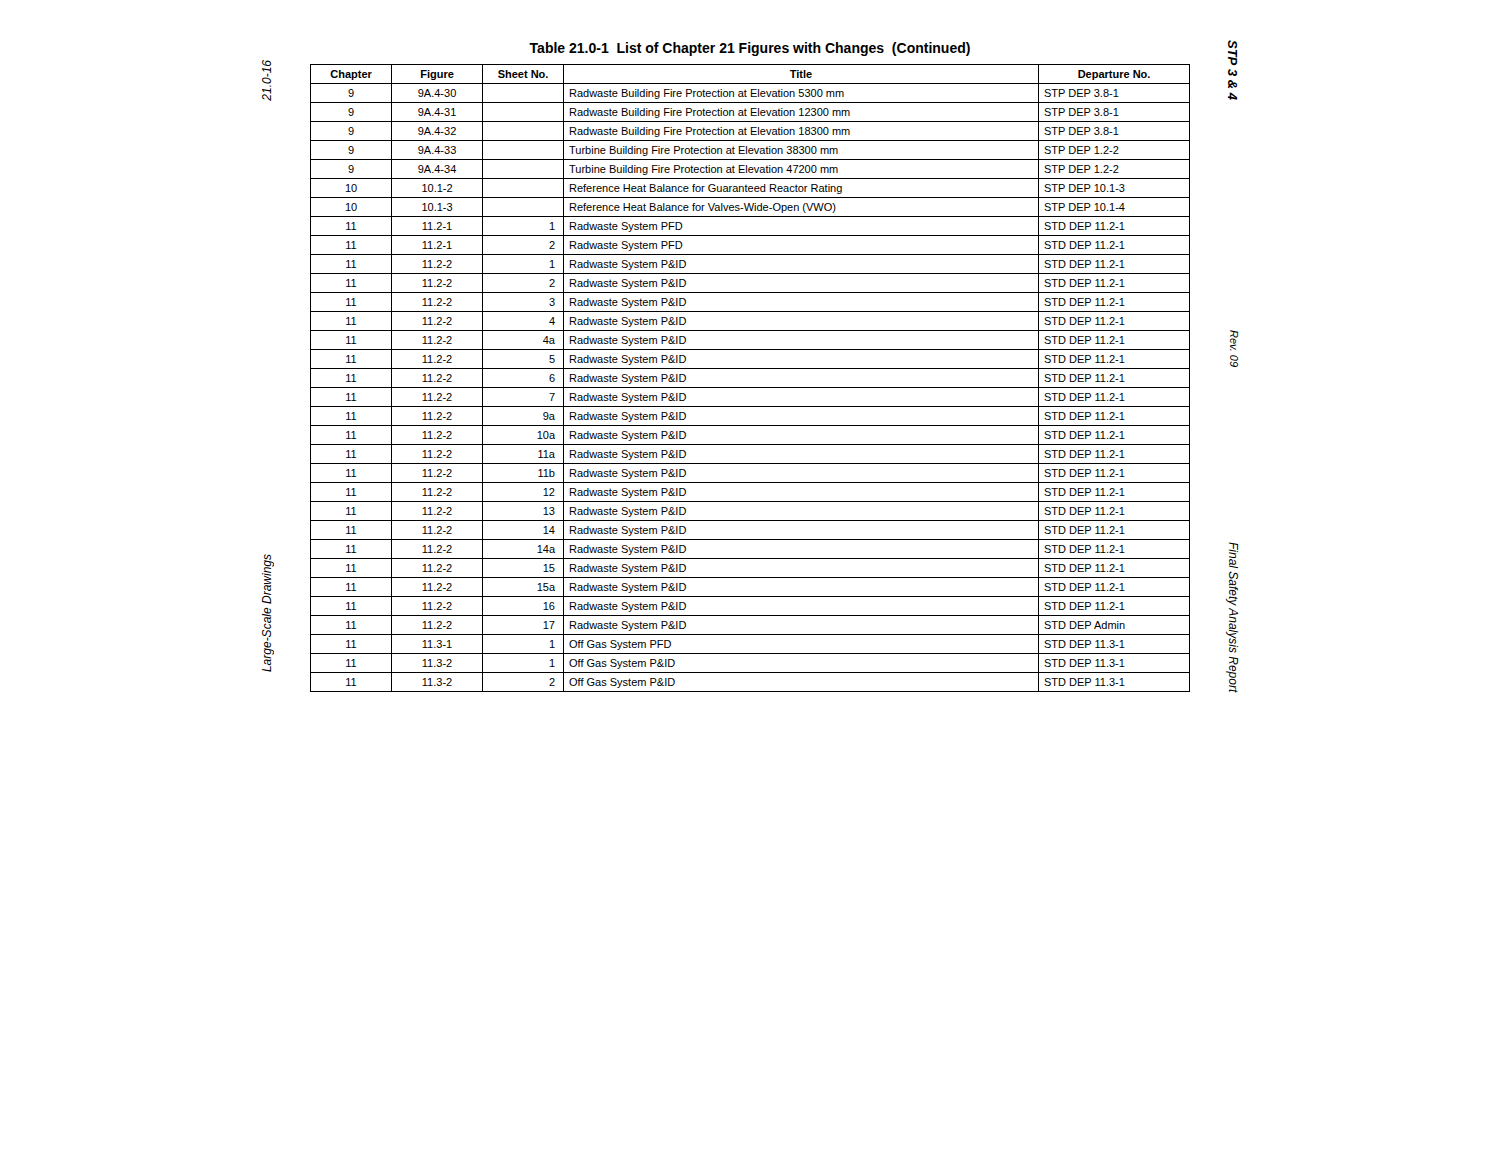21.0-16
Large-Scale Drawings
STP 3 & 4
Rev. 09
Final Safety Analysis Report
Table 21.0-1 List of Chapter 21 Figures with Changes (Continued)
| Chapter | Figure | Sheet No. | Title | Departure No. |
| --- | --- | --- | --- | --- |
| 9 | 9A.4-30 | | Radwaste Building Fire Protection at Elevation 5300 mm | STP DEP 3.8-1 |
| 9 | 9A.4-31 | | Radwaste Building Fire Protection at Elevation 12300 mm | STP DEP 3.8-1 |
| 9 | 9A.4-32 | | Radwaste Building Fire Protection at Elevation 18300 mm | STP DEP 3.8-1 |
| 9 | 9A.4-33 | | Turbine Building Fire Protection at Elevation 38300 mm | STP DEP 1.2-2 |
| 9 | 9A.4-34 | | Turbine Building Fire Protection at Elevation 47200 mm | STP DEP 1.2-2 |
| 10 | 10.1-2 | | Reference Heat Balance for Guaranteed Reactor Rating | STP DEP 10.1-3 |
| 10 | 10.1-3 | | Reference Heat Balance for Valves-Wide-Open (VWO) | STP DEP 10.1-4 |
| 11 | 11.2-1 | 1 | Radwaste System PFD | STD DEP 11.2-1 |
| 11 | 11.2-1 | 2 | Radwaste System PFD | STD DEP 11.2-1 |
| 11 | 11.2-2 | 1 | Radwaste System P&ID | STD DEP 11.2-1 |
| 11 | 11.2-2 | 2 | Radwaste System P&ID | STD DEP 11.2-1 |
| 11 | 11.2-2 | 3 | Radwaste System P&ID | STD DEP 11.2-1 |
| 11 | 11.2-2 | 4 | Radwaste System P&ID | STD DEP 11.2-1 |
| 11 | 11.2-2 | 4a | Radwaste System P&ID | STD DEP 11.2-1 |
| 11 | 11.2-2 | 5 | Radwaste System P&ID | STD DEP 11.2-1 |
| 11 | 11.2-2 | 6 | Radwaste System P&ID | STD DEP 11.2-1 |
| 11 | 11.2-2 | 7 | Radwaste System P&ID | STD DEP 11.2-1 |
| 11 | 11.2-2 | 9a | Radwaste System P&ID | STD DEP 11.2-1 |
| 11 | 11.2-2 | 10a | Radwaste System P&ID | STD DEP 11.2-1 |
| 11 | 11.2-2 | 11a | Radwaste System P&ID | STD DEP 11.2-1 |
| 11 | 11.2-2 | 11b | Radwaste System P&ID | STD DEP 11.2-1 |
| 11 | 11.2-2 | 12 | Radwaste System P&ID | STD DEP 11.2-1 |
| 11 | 11.2-2 | 13 | Radwaste System P&ID | STD DEP 11.2-1 |
| 11 | 11.2-2 | 14 | Radwaste System P&ID | STD DEP 11.2-1 |
| 11 | 11.2-2 | 14a | Radwaste System P&ID | STD DEP 11.2-1 |
| 11 | 11.2-2 | 15 | Radwaste System P&ID | STD DEP 11.2-1 |
| 11 | 11.2-2 | 15a | Radwaste System P&ID | STD DEP 11.2-1 |
| 11 | 11.2-2 | 16 | Radwaste System P&ID | STD DEP 11.2-1 |
| 11 | 11.2-2 | 17 | Radwaste System P&ID | STD DEP Admin |
| 11 | 11.3-1 | 1 | Off Gas System PFD | STD DEP 11.3-1 |
| 11 | 11.3-2 | 1 | Off Gas System P&ID | STD DEP 11.3-1 |
| 11 | 11.3-2 | 2 | Off Gas System P&ID | STD DEP 11.3-1 |